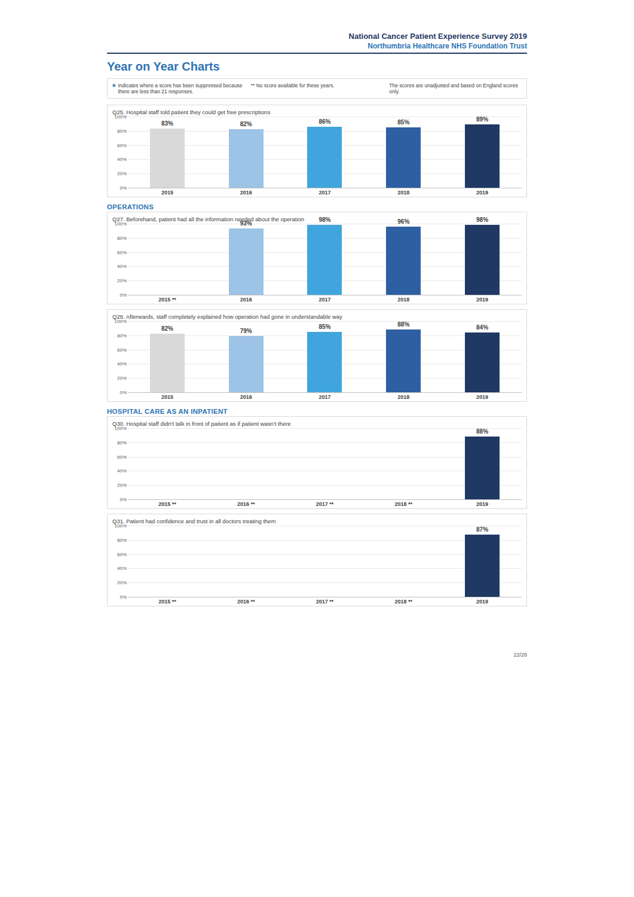National Cancer Patient Experience Survey 2019
Northumbria Healthcare NHS Foundation Trust
Year on Year Charts
*Indicates where a score has been suppressed because there are less than 21 responses.
** No score available for these years.
The scores are unadjusted and based on England scores only.
Q25. Hospital staff told patient they could get free prescriptions
100%
80%
60%
40%
20%
0%
83%
82%
86%
85%
89%
2015
2016
2017
2018
2019
Operations
Q27. Beforehand, patient had all the information needed about the operation
100%
80%
60%
40%
20%
0%
93%
98%
96%
98%
2015 **
2016
2017
2018
2019
Q28. Afterwards, staff completely explained how operation had gone in understandable way
100%
80%
60%
40%
20%
0%
82%
79%
85%
88%
84%
2015
2016
2017
2018
2019
Hospital care as an inpatient
Q30. Hospital staff didn't talk in front of patient as if patient wasn't there
100%
80%
60%
40%
20%
0%
88%
2015 **
2016 **
2017 **
2018 **
2019
Q31. Patient had confidence and trust in all doctors treating them
100%
80%
60%
40%
20%
0%
87%
2015 **
2016 **
2017 **
2018 **
2019
22/28